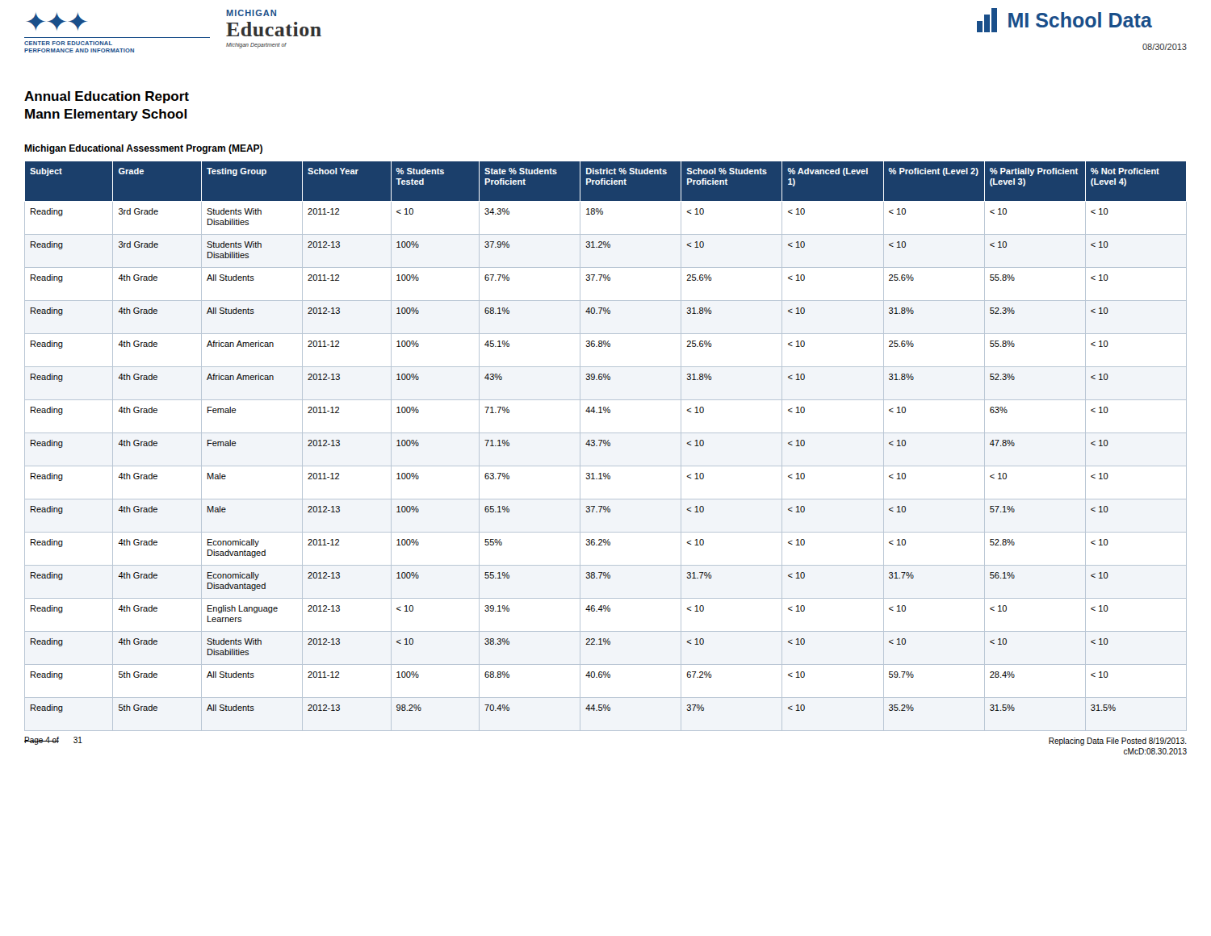✦✦✦
Center for Educational
Performance and Information
MICHIGAN
Education
Michigan Department of
MI School Data
08/30/2013
Annual Education Report
Mann Elementary School
Michigan Educational Assessment Program (MEAP)
| Subject | Grade | Testing Group | School Year | % Students Tested | State % Students Proficient | District % Students Proficient | School % Students Proficient | % Advanced (Level 1) | % Proficient (Level 2) | % Partially Proficient (Level 3) | % Not Proficient (Level 4) |
| --- | --- | --- | --- | --- | --- | --- | --- | --- | --- | --- | --- |
| Reading | 3rd Grade | Students With Disabilities | 2011-12 | < 10 | 34.3% | 18% | < 10 | < 10 | < 10 | < 10 | < 10 |
| Reading | 3rd Grade | Students With Disabilities | 2012-13 | 100% | 37.9% | 31.2% | < 10 | < 10 | < 10 | < 10 | < 10 |
| Reading | 4th Grade | All Students | 2011-12 | 100% | 67.7% | 37.7% | 25.6% | < 10 | 25.6% | 55.8% | < 10 |
| Reading | 4th Grade | All Students | 2012-13 | 100% | 68.1% | 40.7% | 31.8% | < 10 | 31.8% | 52.3% | < 10 |
| Reading | 4th Grade | African American | 2011-12 | 100% | 45.1% | 36.8% | 25.6% | < 10 | 25.6% | 55.8% | < 10 |
| Reading | 4th Grade | African American | 2012-13 | 100% | 43% | 39.6% | 31.8% | < 10 | 31.8% | 52.3% | < 10 |
| Reading | 4th Grade | Female | 2011-12 | 100% | 71.7% | 44.1% | < 10 | < 10 | < 10 | 63% | < 10 |
| Reading | 4th Grade | Female | 2012-13 | 100% | 71.1% | 43.7% | < 10 | < 10 | < 10 | 47.8% | < 10 |
| Reading | 4th Grade | Male | 2011-12 | 100% | 63.7% | 31.1% | < 10 | < 10 | < 10 | < 10 | < 10 |
| Reading | 4th Grade | Male | 2012-13 | 100% | 65.1% | 37.7% | < 10 | < 10 | < 10 | 57.1% | < 10 |
| Reading | 4th Grade | Economically Disadvantaged | 2011-12 | 100% | 55% | 36.2% | < 10 | < 10 | < 10 | 52.8% | < 10 |
| Reading | 4th Grade | Economically Disadvantaged | 2012-13 | 100% | 55.1% | 38.7% | 31.7% | < 10 | 31.7% | 56.1% | < 10 |
| Reading | 4th Grade | English Language Learners | 2012-13 | < 10 | 39.1% | 46.4% | < 10 | < 10 | < 10 | < 10 | < 10 |
| Reading | 4th Grade | Students With Disabilities | 2012-13 | < 10 | 38.3% | 22.1% | < 10 | < 10 | < 10 | < 10 | < 10 |
| Reading | 5th Grade | All Students | 2011-12 | 100% | 68.8% | 40.6% | 67.2% | < 10 | 59.7% | 28.4% | < 10 |
| Reading | 5th Grade | All Students | 2012-13 | 98.2% | 70.4% | 44.5% | 37% | < 10 | 35.2% | 31.5% | 31.5% |
Page 4 of 31
Replacing Data File Posted 8/19/2013.
cMcD:08.30.2013